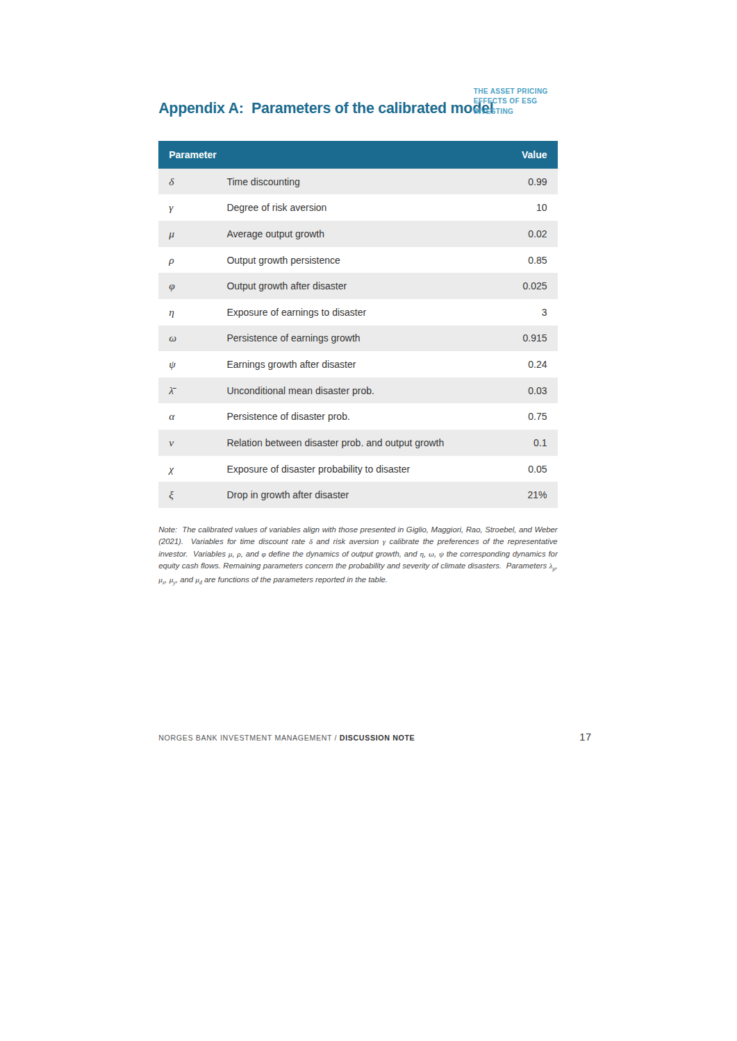The Asset Pricing
Effects of ESG
Investing
Appendix A: Parameters of the calibrated model
| Parameter | Value |
| --- | --- |
| δ | Time discounting | 0.99 |
| γ | Degree of risk aversion | 10 |
| μ | Average output growth | 0.02 |
| ρ | Output growth persistence | 0.85 |
| φ | Output growth after disaster | 0.025 |
| η | Exposure of earnings to disaster | 3 |
| ω | Persistence of earnings growth | 0.915 |
| ψ | Earnings growth after disaster | 0.24 |
| λ̄ | Unconditional mean disaster prob. | 0.03 |
| α | Persistence of disaster prob. | 0.75 |
| ν | Relation between disaster prob. and output growth | 0.1 |
| χ | Exposure of disaster probability to disaster | 0.05 |
| ξ | Drop in growth after disaster | 21% |
Note: The calibrated values of variables align with those presented in Giglio, Maggiori, Rao, Stroebel, and Weber (2021). Variables for time discount rate δ and risk aversion γ calibrate the preferences of the representative investor. Variables μ, ρ, and φ define the dynamics of output growth, and η, ω, ψ the corresponding dynamics for equity cash flows. Remaining parameters concern the probability and severity of climate disasters. Parameters λμ, μx, μy, and μd are functions of the parameters reported in the table.
NORGES BANK INVESTMENT MANAGEMENT / DISCUSSION NOTE 17